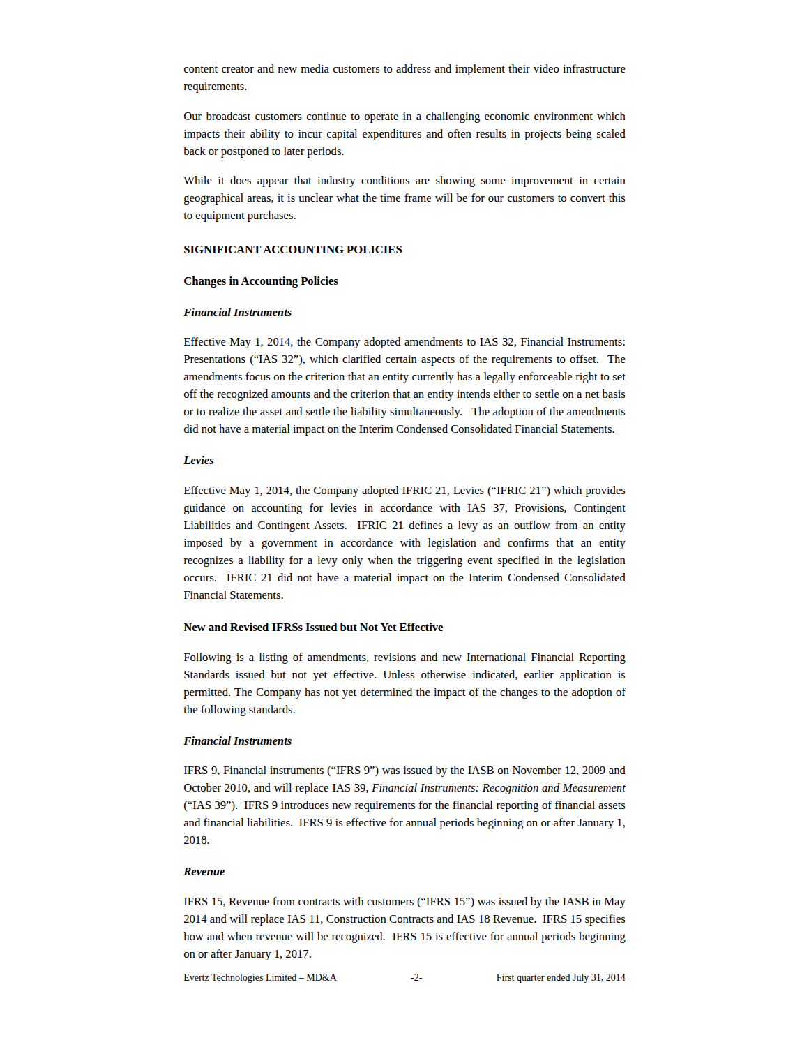content creator and new media customers to address and implement their video infrastructure requirements.
Our broadcast customers continue to operate in a challenging economic environment which impacts their ability to incur capital expenditures and often results in projects being scaled back or postponed to later periods.
While it does appear that industry conditions are showing some improvement in certain geographical areas, it is unclear what the time frame will be for our customers to convert this to equipment purchases.
SIGNIFICANT ACCOUNTING POLICIES
Changes in Accounting Policies
Financial Instruments
Effective May 1, 2014, the Company adopted amendments to IAS 32, Financial Instruments: Presentations (“IAS 32”), which clarified certain aspects of the requirements to offset. The amendments focus on the criterion that an entity currently has a legally enforceable right to set off the recognized amounts and the criterion that an entity intends either to settle on a net basis or to realize the asset and settle the liability simultaneously. The adoption of the amendments did not have a material impact on the Interim Condensed Consolidated Financial Statements.
Levies
Effective May 1, 2014, the Company adopted IFRIC 21, Levies (“IFRIC 21”) which provides guidance on accounting for levies in accordance with IAS 37, Provisions, Contingent Liabilities and Contingent Assets. IFRIC 21 defines a levy as an outflow from an entity imposed by a government in accordance with legislation and confirms that an entity recognizes a liability for a levy only when the triggering event specified in the legislation occurs. IFRIC 21 did not have a material impact on the Interim Condensed Consolidated Financial Statements.
New and Revised IFRSs Issued but Not Yet Effective
Following is a listing of amendments, revisions and new International Financial Reporting Standards issued but not yet effective. Unless otherwise indicated, earlier application is permitted. The Company has not yet determined the impact of the changes to the adoption of the following standards.
Financial Instruments
IFRS 9, Financial instruments (“IFRS 9”) was issued by the IASB on November 12, 2009 and October 2010, and will replace IAS 39, Financial Instruments: Recognition and Measurement (“IAS 39”). IFRS 9 introduces new requirements for the financial reporting of financial assets and financial liabilities. IFRS 9 is effective for annual periods beginning on or after January 1, 2018.
Revenue
IFRS 15, Revenue from contracts with customers (“IFRS 15”) was issued by the IASB in May 2014 and will replace IAS 11, Construction Contracts and IAS 18 Revenue. IFRS 15 specifies how and when revenue will be recognized. IFRS 15 is effective for annual periods beginning on or after January 1, 2017.
Evertz Technologies Limited – MD&A
-2-
First quarter ended July 31, 2014